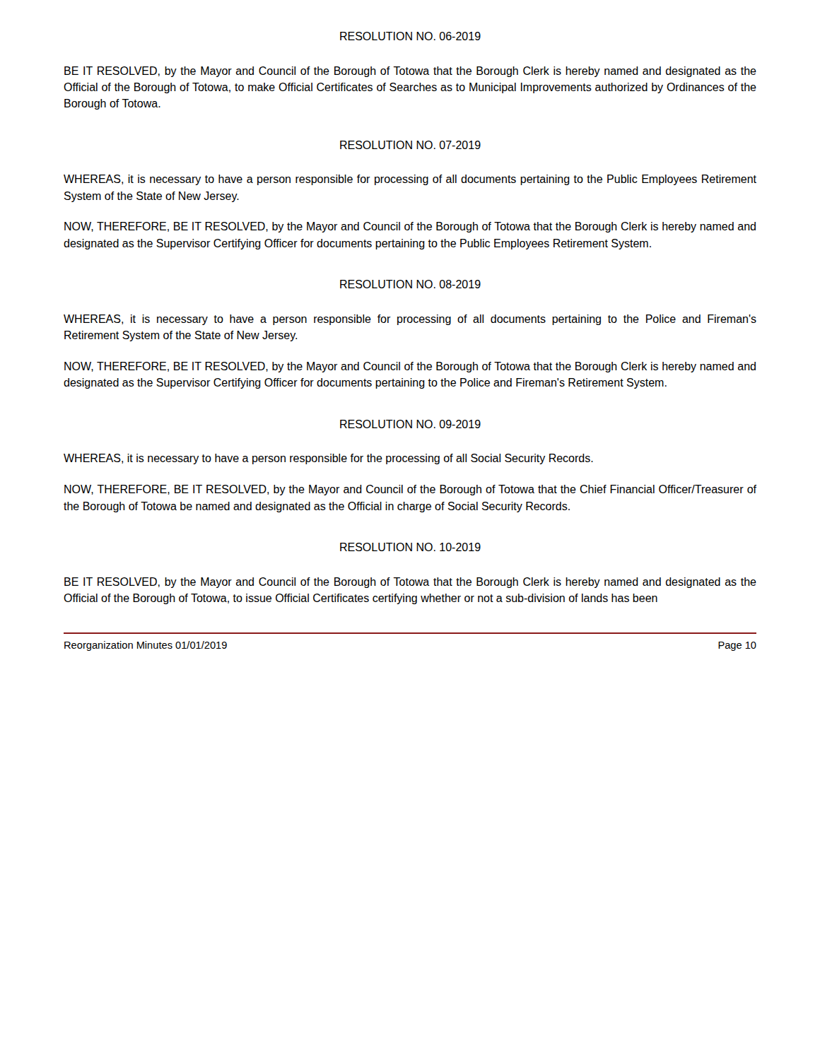RESOLUTION NO. 06-2019
BE IT RESOLVED, by the Mayor and Council of the Borough of Totowa that the Borough Clerk is hereby named and designated as the Official of the Borough of Totowa, to make Official Certificates of Searches as to Municipal Improvements authorized by Ordinances of the Borough of Totowa.
RESOLUTION NO. 07-2019
WHEREAS, it is necessary to have a person responsible for processing of all documents pertaining to the Public Employees Retirement System of the State of New Jersey.
NOW, THEREFORE, BE IT RESOLVED, by the Mayor and Council of the Borough of Totowa that the Borough Clerk is hereby named and designated as the Supervisor Certifying Officer for documents pertaining to the Public Employees Retirement System.
RESOLUTION NO. 08-2019
WHEREAS, it is necessary to have a person responsible for processing of all documents pertaining to the Police and Fireman's Retirement System of the State of New Jersey.
NOW, THEREFORE, BE IT RESOLVED, by the Mayor and Council of the Borough of Totowa that the Borough Clerk is hereby named and designated as the Supervisor Certifying Officer for documents pertaining to the Police and Fireman's Retirement System.
RESOLUTION NO. 09-2019
WHEREAS, it is necessary to have a person responsible for the processing of all Social Security Records.
NOW, THEREFORE, BE IT RESOLVED, by the Mayor and Council of the Borough of Totowa that the Chief Financial Officer/Treasurer of the Borough of Totowa be named and designated as the Official in charge of Social Security Records.
RESOLUTION NO. 10-2019
BE IT RESOLVED, by the Mayor and Council of the Borough of Totowa that the Borough Clerk is hereby named and designated as the Official of the Borough of Totowa, to issue Official Certificates certifying whether or not a sub-division of lands has been
Reorganization Minutes 01/01/2019 Page 10